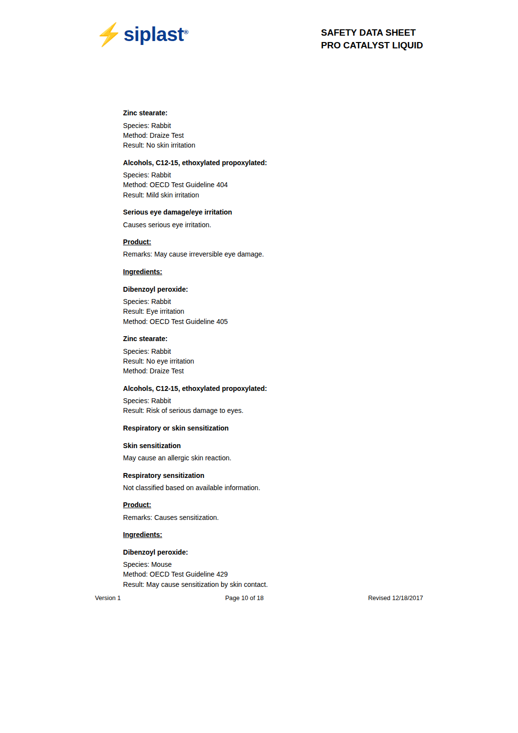⚡siplast®
SAFETY DATA SHEET
PRO CATALYST LIQUID
Zinc stearate:
Species: Rabbit
Method: Draize Test
Result: No skin irritation
Alcohols, C12-15, ethoxylated propoxylated:
Species: Rabbit
Method: OECD Test Guideline 404
Result: Mild skin irritation
Serious eye damage/eye irritation
Causes serious eye irritation.
Product:
Remarks: May cause irreversible eye damage.
Ingredients:
Dibenzoyl peroxide:
Species: Rabbit
Result: Eye irritation
Method: OECD Test Guideline 405
Zinc stearate:
Species: Rabbit
Result: No eye irritation
Method: Draize Test
Alcohols, C12-15, ethoxylated propoxylated:
Species: Rabbit
Result: Risk of serious damage to eyes.
Respiratory or skin sensitization
Skin sensitization
May cause an allergic skin reaction.
Respiratory sensitization
Not classified based on available information.
Product:
Remarks: Causes sensitization.
Ingredients:
Dibenzoyl peroxide:
Species: Mouse
Method: OECD Test Guideline 429
Result: May cause sensitization by skin contact.
Version 1 Page 10 of 18 Revised 12/18/2017